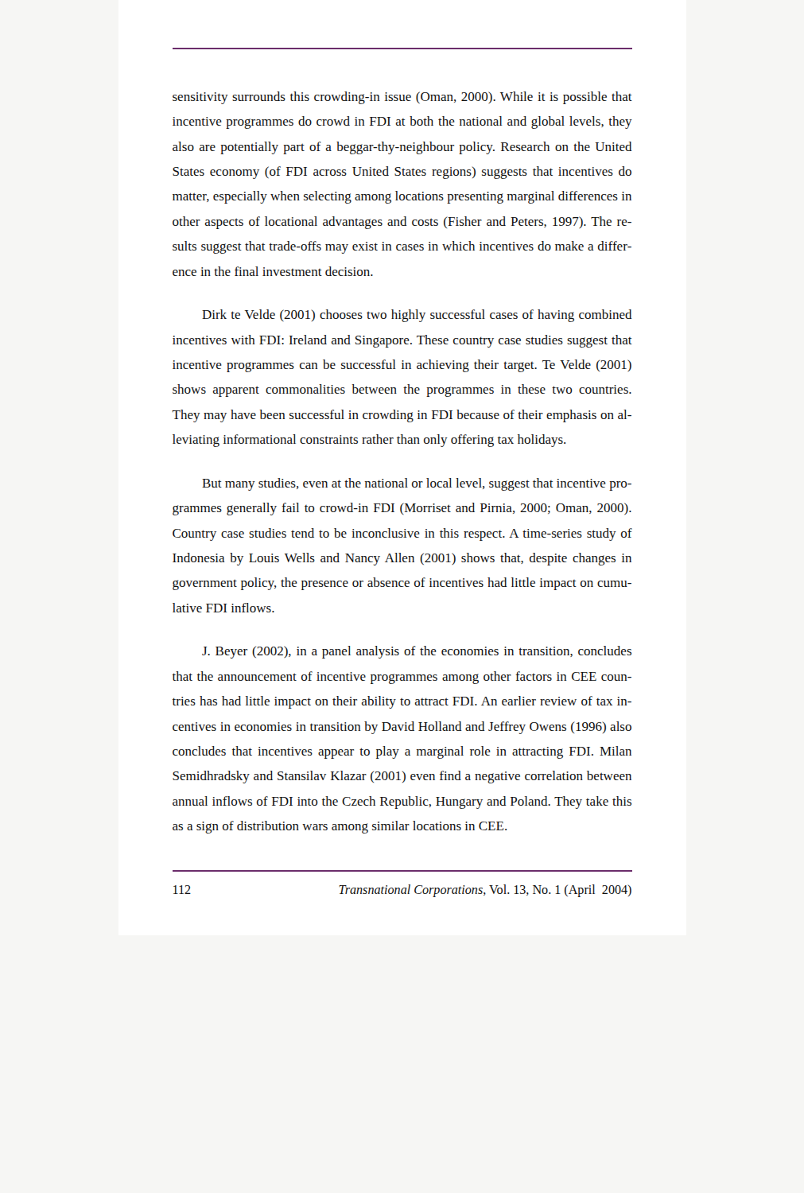sensitivity surrounds this crowding-in issue (Oman, 2000). While it is possible that incentive programmes do crowd in FDI at both the national and global levels, they also are potentially part of a beggar-thy-neighbour policy. Research on the United States economy (of FDI across United States regions) suggests that incentives do matter, especially when selecting among locations presenting marginal differences in other aspects of locational advantages and costs (Fisher and Peters, 1997). The results suggest that trade-offs may exist in cases in which incentives do make a difference in the final investment decision.
Dirk te Velde (2001) chooses two highly successful cases of having combined incentives with FDI: Ireland and Singapore. These country case studies suggest that incentive programmes can be successful in achieving their target. Te Velde (2001) shows apparent commonalities between the programmes in these two countries. They may have been successful in crowding in FDI because of their emphasis on alleviating informational constraints rather than only offering tax holidays.
But many studies, even at the national or local level, suggest that incentive programmes generally fail to crowd-in FDI (Morriset and Pirnia, 2000; Oman, 2000). Country case studies tend to be inconclusive in this respect. A time-series study of Indonesia by Louis Wells and Nancy Allen (2001) shows that, despite changes in government policy, the presence or absence of incentives had little impact on cumulative FDI inflows.
J. Beyer (2002), in a panel analysis of the economies in transition, concludes that the announcement of incentive programmes among other factors in CEE countries has had little impact on their ability to attract FDI. An earlier review of tax incentives in economies in transition by David Holland and Jeffrey Owens (1996) also concludes that incentives appear to play a marginal role in attracting FDI. Milan Semidhradsky and Stansilav Klazar (2001) even find a negative correlation between annual inflows of FDI into the Czech Republic, Hungary and Poland. They take this as a sign of distribution wars among similar locations in CEE.
112 Transnational Corporations, Vol. 13, No. 1 (April 2004)